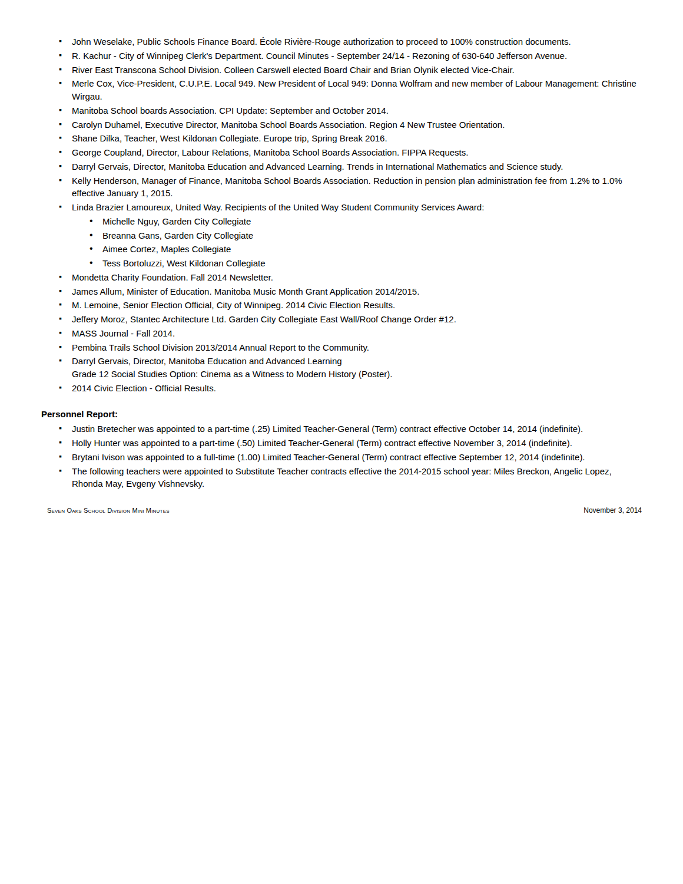John Weselake, Public Schools Finance Board. École Rivière-Rouge authorization to proceed to 100% construction documents.
R. Kachur - City of Winnipeg Clerk's Department. Council Minutes - September 24/14 - Rezoning of 630-640 Jefferson Avenue.
River East Transcona School Division. Colleen Carswell elected Board Chair and Brian Olynik elected Vice-Chair.
Merle Cox, Vice-President, C.U.P.E. Local 949. New President of Local 949: Donna Wolfram and new member of Labour Management: Christine Wirgau.
Manitoba School boards Association. CPI Update: September and October 2014.
Carolyn Duhamel, Executive Director, Manitoba School Boards Association. Region 4 New Trustee Orientation.
Shane Dilka, Teacher, West Kildonan Collegiate. Europe trip, Spring Break 2016.
George Coupland, Director, Labour Relations, Manitoba School Boards Association. FIPPA Requests.
Darryl Gervais, Director, Manitoba Education and Advanced Learning. Trends in International Mathematics and Science study.
Kelly Henderson, Manager of Finance, Manitoba School Boards Association. Reduction in pension plan administration fee from 1.2% to 1.0% effective January 1, 2015.
Linda Brazier Lamoureux, United Way. Recipients of the United Way Student Community Services Award:
Michelle Nguy, Garden City Collegiate
Breanna Gans, Garden City Collegiate
Aimee Cortez, Maples Collegiate
Tess Bortoluzzi, West Kildonan Collegiate
Mondetta Charity Foundation. Fall 2014 Newsletter.
James Allum, Minister of Education. Manitoba Music Month Grant Application 2014/2015.
M. Lemoine, Senior Election Official, City of Winnipeg. 2014 Civic Election Results.
Jeffery Moroz, Stantec Architecture Ltd. Garden City Collegiate East Wall/Roof Change Order #12.
MASS Journal - Fall 2014.
Pembina Trails School Division 2013/2014 Annual Report to the Community.
Darryl Gervais, Director, Manitoba Education and Advanced LearningGrade 12 Social Studies Option: Cinema as a Witness to Modern History (Poster).
2014 Civic Election - Official Results.
Personnel Report:
Justin Bretecher was appointed to a part-time (.25) Limited Teacher-General (Term) contract effective October 14, 2014 (indefinite).
Holly Hunter was appointed to a part-time (.50) Limited Teacher-General (Term) contract effective November 3, 2014 (indefinite).
Brytani Ivison was appointed to a full-time (1.00) Limited Teacher-General (Term) contract effective September 12, 2014 (indefinite).
The following teachers were appointed to Substitute Teacher contracts effective the 2014-2015 school year: Miles Breckon, Angelic Lopez, Rhonda May, Evgeny Vishnevsky.
Seven Oaks School Division Mini Minutes November 3, 2014